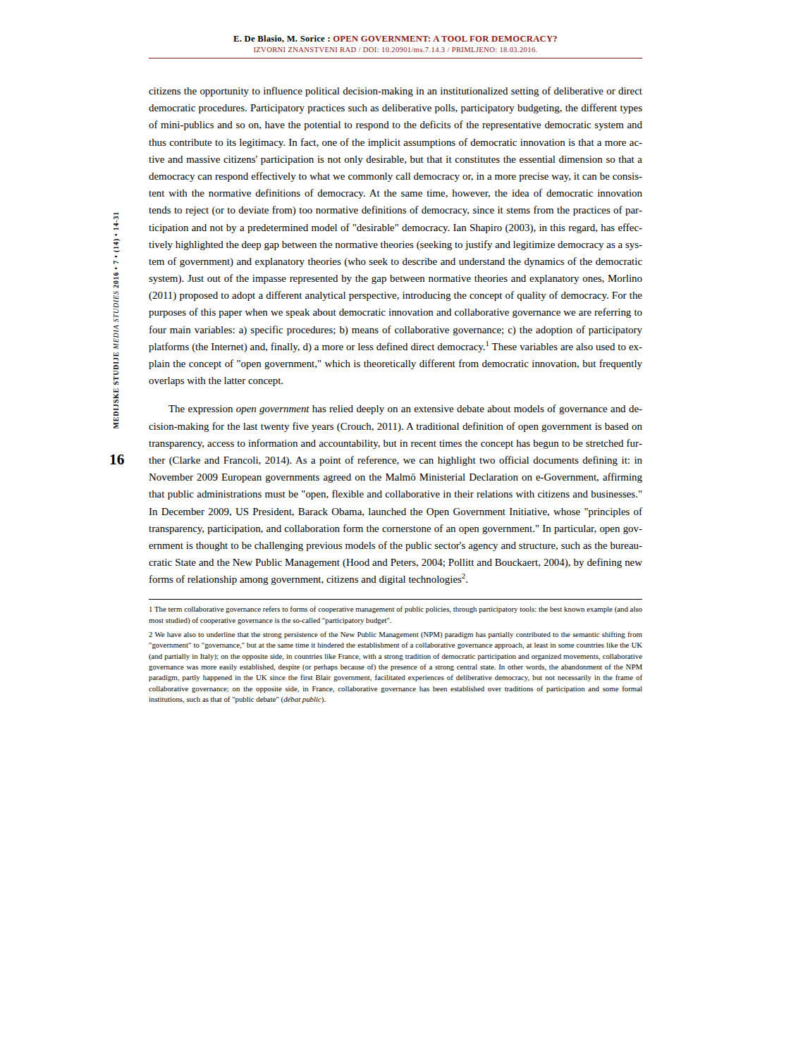E. De Blasio, M. Sorice : OPEN GOVERNMENT: A TOOL FOR DEMOCRACY?
IZVORNI ZNANSTVENI RAD / DOI: 10.20901/ms.7.14.3 / PRIMLJENO: 18.03.2016.
MEDIJSKE STUDIJE MEDIA STUDIES 2016 • 7 • (14) • 14-31
16
citizens the opportunity to influence political decision-making in an institutionalized setting of deliberative or direct democratic procedures. Participatory practices such as deliberative polls, participatory budgeting, the different types of mini-publics and so on, have the potential to respond to the deficits of the representative democratic system and thus contribute to its legitimacy. In fact, one of the implicit assumptions of democratic innovation is that a more active and massive citizens' participation is not only desirable, but that it constitutes the essential dimension so that a democracy can respond effectively to what we commonly call democracy or, in a more precise way, it can be consistent with the normative definitions of democracy. At the same time, however, the idea of democratic innovation tends to reject (or to deviate from) too normative definitions of democracy, since it stems from the practices of participation and not by a predetermined model of "desirable" democracy. Ian Shapiro (2003), in this regard, has effectively highlighted the deep gap between the normative theories (seeking to justify and legitimize democracy as a system of government) and explanatory theories (who seek to describe and understand the dynamics of the democratic system). Just out of the impasse represented by the gap between normative theories and explanatory ones, Morlino (2011) proposed to adopt a different analytical perspective, introducing the concept of quality of democracy. For the purposes of this paper when we speak about democratic innovation and collaborative governance we are referring to four main variables: a) specific procedures; b) means of collaborative governance; c) the adoption of participatory platforms (the Internet) and, finally, d) a more or less defined direct democracy.1 These variables are also used to explain the concept of "open government," which is theoretically different from democratic innovation, but frequently overlaps with the latter concept.
The expression open government has relied deeply on an extensive debate about models of governance and decision-making for the last twenty five years (Crouch, 2011). A traditional definition of open government is based on transparency, access to information and accountability, but in recent times the concept has begun to be stretched further (Clarke and Francoli, 2014). As a point of reference, we can highlight two official documents defining it: in November 2009 European governments agreed on the Malmö Ministerial Declaration on e-Government, affirming that public administrations must be "open, flexible and collaborative in their relations with citizens and businesses." In December 2009, US President, Barack Obama, launched the Open Government Initiative, whose "principles of transparency, participation, and collaboration form the cornerstone of an open government." In particular, open government is thought to be challenging previous models of the public sector's agency and structure, such as the bureaucratic State and the New Public Management (Hood and Peters, 2004; Pollitt and Bouckaert, 2004), by defining new forms of relationship among government, citizens and digital technologies2.
1 The term collaborative governance refers to forms of cooperative management of public policies, through participatory tools: the best known example (and also most studied) of cooperative governance is the so-called "participatory budget".
2 We have also to underline that the strong persistence of the New Public Management (NPM) paradigm has partially contributed to the semantic shifting from "government" to "governance," but at the same time it hindered the establishment of a collaborative governance approach, at least in some countries like the UK (and partially in Italy); on the opposite side, in countries like France, with a strong tradition of democratic participation and organized movements, collaborative governance was more easily established, despite (or perhaps because of) the presence of a strong central state. In other words, the abandonment of the NPM paradigm, partly happened in the UK since the first Blair government, facilitated experiences of deliberative democracy, but not necessarily in the frame of collaborative governance; on the opposite side, in France, collaborative governance has been established over traditions of participation and some formal institutions, such as that of "public debate" (débat public).